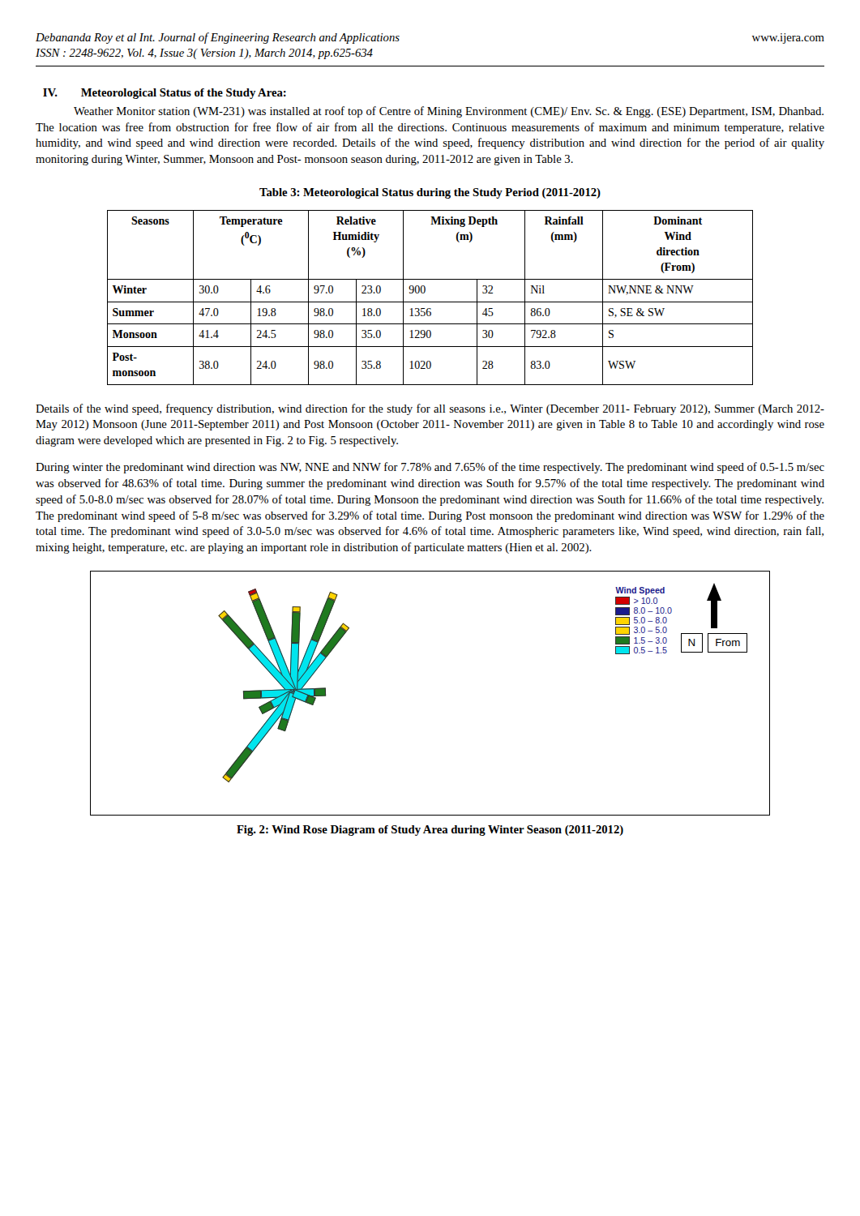Debananda Roy et al Int. Journal of Engineering Research and Applications
ISSN : 2248-9622, Vol. 4, Issue 3( Version 1), March 2014, pp.625-634
www.ijera.com
IV. Meteorological Status of the Study Area:
Weather Monitor station (WM-231) was installed at roof top of Centre of Mining Environment (CME)/ Env. Sc. & Engg. (ESE) Department, ISM, Dhanbad. The location was free from obstruction for free flow of air from all the directions. Continuous measurements of maximum and minimum temperature, relative humidity, and wind speed and wind direction were recorded. Details of the wind speed, frequency distribution and wind direction for the period of air quality monitoring during Winter, Summer, Monsoon and Post- monsoon season during, 2011-2012 are given in Table 3.
Table 3: Meteorological Status during the Study Period (2011-2012)
| Seasons | Temperature ( 0 C) | Relative Humidity (%) | Mixing Depth (m) | Rainfall (mm) | Dominant Wind direction (From) |
| --- | --- | --- | --- | --- | --- |
| Winter | 30.0 | 4.6 | 97.0 | 23.0 | 900 | 32 | Nil | NW,NNE & NNW |
| Summer | 47.0 | 19.8 | 98.0 | 18.0 | 1356 | 45 | 86.0 | S, SE & SW |
| Monsoon | 41.4 | 24.5 | 98.0 | 35.0 | 1290 | 30 | 792.8 | S |
| Post- monsoon | 38.0 | 24.0 | 98.0 | 35.8 | 1020 | 28 | 83.0 | WSW |
Details of the wind speed, frequency distribution, wind direction for the study for all seasons i.e., Winter (December 2011- February 2012), Summer (March 2012-May 2012) Monsoon (June 2011-September 2011) and Post Monsoon (October 2011- November 2011) are given in Table 8 to Table 10 and accordingly wind rose diagram were developed which are presented in Fig. 2 to Fig. 5 respectively.
During winter the predominant wind direction was NW, NNE and NNW for 7.78% and 7.65% of the time respectively. The predominant wind speed of 0.5-1.5 m/sec was observed for 48.63% of total time. During summer the predominant wind direction was South for 9.57% of the total time respectively. The predominant wind speed of 5.0-8.0 m/sec was observed for 28.07% of total time. During Monsoon the predominant wind direction was South for 11.66% of the total time respectively. The predominant wind speed of 5-8 m/sec was observed for 3.29% of total time. During Post monsoon the predominant wind direction was WSW for 1.29% of the total time. The predominant wind speed of 3.0-5.0 m/sec was observed for 4.6% of total time. Atmospheric parameters like, Wind speed, wind direction, rain fall, mixing height, temperature, etc. are playing an important role in distribution of particulate matters (Hien et al. 2002).
Wind Speed
> 10.0
8.0 – 10.0
5.0 – 8.0
3.0 – 5.0
1.5 – 3.0
0.5 – 1.5
N From
Fig. 2: Wind Rose Diagram of Study Area during Winter Season (2011-2012)